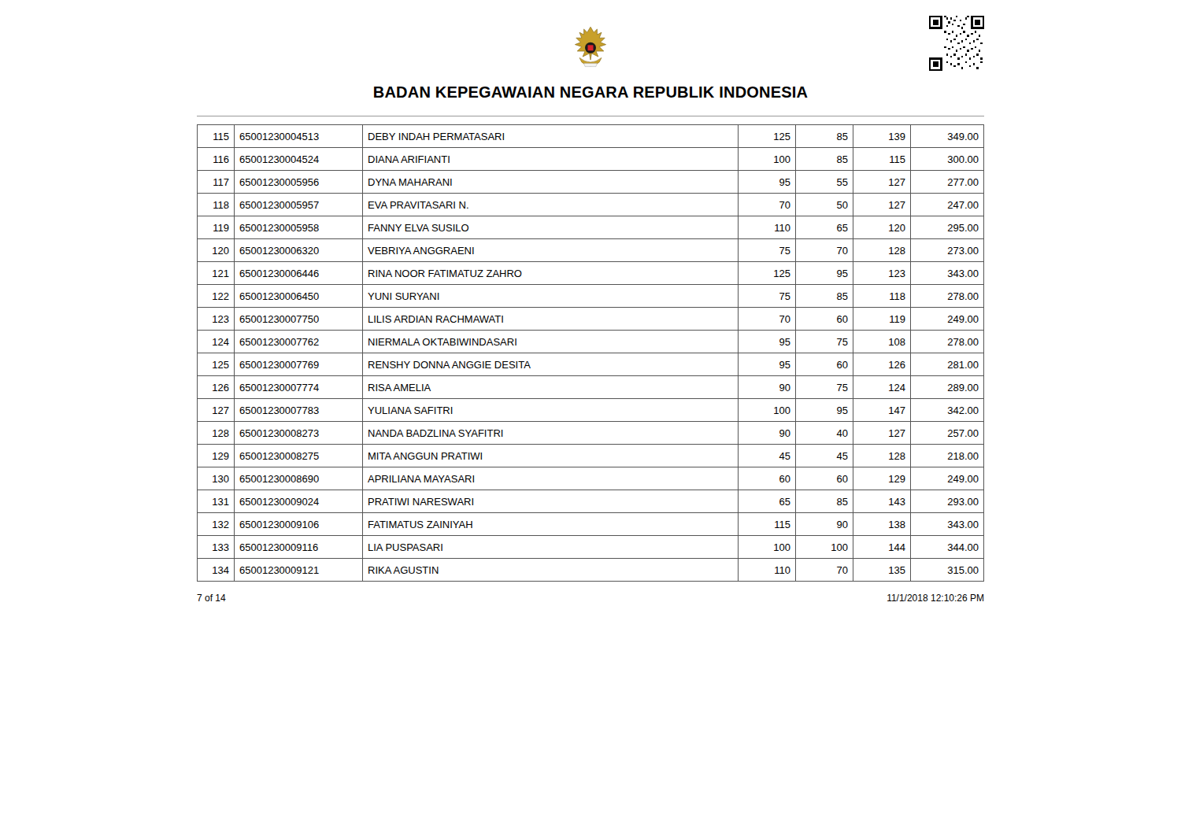BADAN KEPEGAWAIAN NEGARA REPUBLIK INDONESIA
| 115 | 65001230004513 | DEBY INDAH PERMATASARI | 125 | 85 | 139 | 349.00 |
| 116 | 65001230004524 | DIANA ARIFIANTI | 100 | 85 | 115 | 300.00 |
| 117 | 65001230005956 | DYNA MAHARANI | 95 | 55 | 127 | 277.00 |
| 118 | 65001230005957 | EVA PRAVITASARI N. | 70 | 50 | 127 | 247.00 |
| 119 | 65001230005958 | FANNY ELVA SUSILO | 110 | 65 | 120 | 295.00 |
| 120 | 65001230006320 | VEBRIYA ANGGRAENI | 75 | 70 | 128 | 273.00 |
| 121 | 65001230006446 | RINA NOOR FATIMATUZ ZAHRO | 125 | 95 | 123 | 343.00 |
| 122 | 65001230006450 | YUNI SURYANI | 75 | 85 | 118 | 278.00 |
| 123 | 65001230007750 | LILIS ARDIAN RACHMAWATI | 70 | 60 | 119 | 249.00 |
| 124 | 65001230007762 | NIERMALA OKTABIWINDASARI | 95 | 75 | 108 | 278.00 |
| 125 | 65001230007769 | RENSHY DONNA ANGGIE DESITA | 95 | 60 | 126 | 281.00 |
| 126 | 65001230007774 | RISA AMELIA | 90 | 75 | 124 | 289.00 |
| 127 | 65001230007783 | YULIANA SAFITRI | 100 | 95 | 147 | 342.00 |
| 128 | 65001230008273 | NANDA BADZLINA SYAFITRI | 90 | 40 | 127 | 257.00 |
| 129 | 65001230008275 | MITA ANGGUN PRATIWI | 45 | 45 | 128 | 218.00 |
| 130 | 65001230008690 | APRILIANA MAYASARI | 60 | 60 | 129 | 249.00 |
| 131 | 65001230009024 | PRATIWI NARESWARI | 65 | 85 | 143 | 293.00 |
| 132 | 65001230009106 | FATIMATUS ZAINIYAH | 115 | 90 | 138 | 343.00 |
| 133 | 65001230009116 | LIA PUSPASARI | 100 | 100 | 144 | 344.00 |
| 134 | 65001230009121 | RIKA AGUSTIN | 110 | 70 | 135 | 315.00 |
7 of 14 11/1/2018 12:10:26 PM